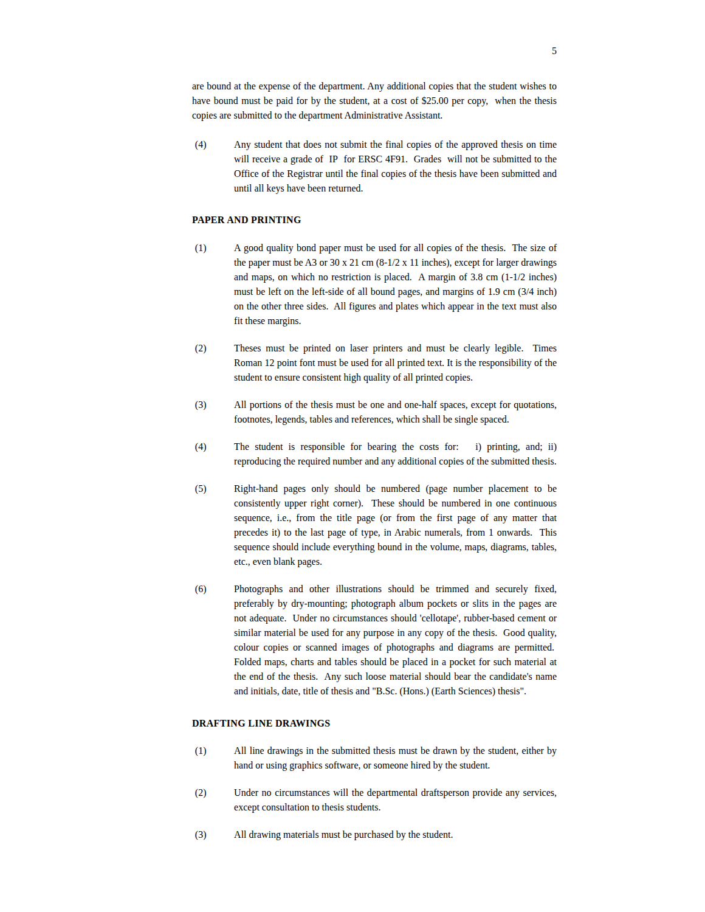5
are bound at the expense of the department. Any additional copies that the student wishes to have bound must be paid for by the student, at a cost of $25.00 per copy, when the thesis copies are submitted to the department Administrative Assistant.
(4)
Any student that does not submit the final copies of the approved thesis on time will receive a grade of IP for ERSC 4F91. Grades will not be submitted to the Office of the Registrar until the final copies of the thesis have been submitted and until all keys have been returned.
PAPER AND PRINTING
(1)
A good quality bond paper must be used for all copies of the thesis. The size of the paper must be A3 or 30 x 21 cm (8-1/2 x 11 inches), except for larger drawings and maps, on which no restriction is placed. A margin of 3.8 cm (1-1/2 inches) must be left on the left-side of all bound pages, and margins of 1.9 cm (3/4 inch) on the other three sides. All figures and plates which appear in the text must also fit these margins.
(2)
Theses must be printed on laser printers and must be clearly legible. Times Roman 12 point font must be used for all printed text. It is the responsibility of the student to ensure consistent high quality of all printed copies.
(3)
All portions of the thesis must be one and one-half spaces, except for quotations, footnotes, legends, tables and references, which shall be single spaced.
(4)
The student is responsible for bearing the costs for: i) printing, and; ii) reproducing the required number and any additional copies of the submitted thesis.
(5)
Right-hand pages only should be numbered (page number placement to be consistently upper right corner). These should be numbered in one continuous sequence, i.e., from the title page (or from the first page of any matter that precedes it) to the last page of type, in Arabic numerals, from 1 onwards. This sequence should include everything bound in the volume, maps, diagrams, tables, etc., even blank pages.
(6)
Photographs and other illustrations should be trimmed and securely fixed, preferably by dry-mounting; photograph album pockets or slits in the pages are not adequate. Under no circumstances should 'cellotape', rubber-based cement or similar material be used for any purpose in any copy of the thesis. Good quality, colour copies or scanned images of photographs and diagrams are permitted. Folded maps, charts and tables should be placed in a pocket for such material at the end of the thesis. Any such loose material should bear the candidate's name and initials, date, title of thesis and "B.Sc. (Hons.) (Earth Sciences) thesis".
DRAFTING LINE DRAWINGS
(1)
All line drawings in the submitted thesis must be drawn by the student, either by hand or using graphics software, or someone hired by the student.
(2)
Under no circumstances will the departmental draftsperson provide any services, except consultation to thesis students.
(3)
All drawing materials must be purchased by the student.